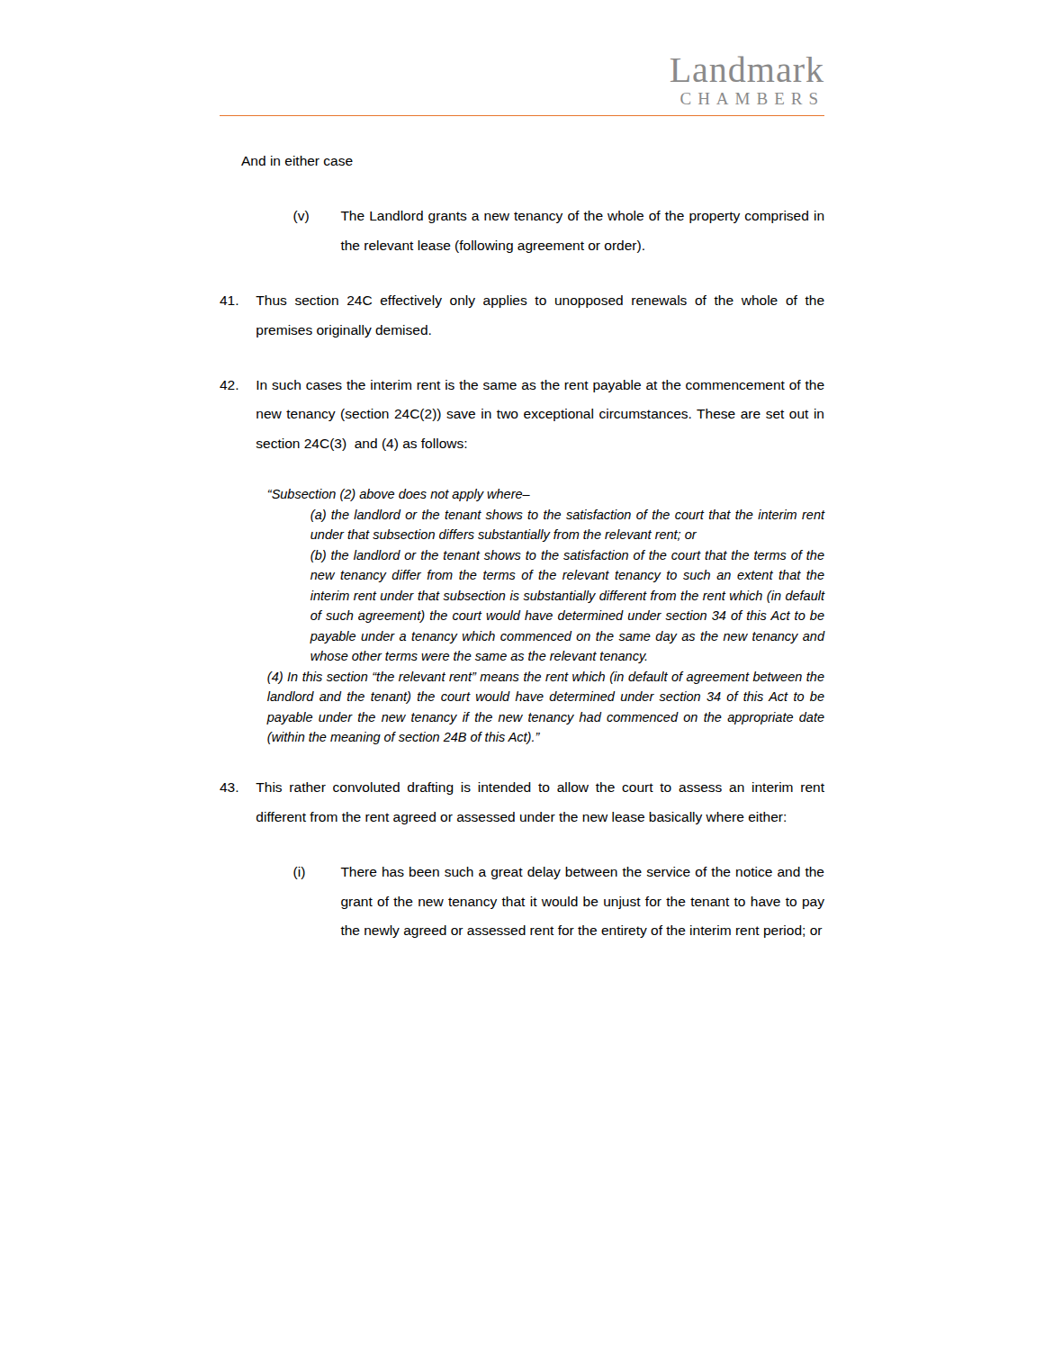Landmark
CHAMBERS
And in either case
(v)
The Landlord grants a new tenancy of the whole of the property comprised in the relevant lease (following agreement or order).
41.
Thus section 24C effectively only applies to unopposed renewals of the whole of the premises originally demised.
42.
In such cases the interim rent is the same as the rent payable at the commencement of the new tenancy (section 24C(2)) save in two exceptional circumstances. These are set out in section 24C(3) and (4) as follows:
“Subsection (2) above does not apply where–
(a) the landlord or the tenant shows to the satisfaction of the court that the interim rent under that subsection differs substantially from the relevant rent; or (b) the landlord or the tenant shows to the satisfaction of the court that the terms of the new tenancy differ from the terms of the relevant tenancy to such an extent that the interim rent under that subsection is substantially different from the rent which (in default of such agreement) the court would have determined under section 34 of this Act to be payable under a tenancy which commenced on the same day as the new tenancy and whose other terms were the same as the relevant tenancy.
(4) In this section “the relevant rent” means the rent which (in default of agreement between the landlord and the tenant) the court would have determined under section 34 of this Act to be payable under the new tenancy if the new tenancy had commenced on the appropriate date (within the meaning of section 24B of this Act).”
43.
This rather convoluted drafting is intended to allow the court to assess an interim rent different from the rent agreed or assessed under the new lease basically where either:
(i)
There has been such a great delay between the service of the notice and the grant of the new tenancy that it would be unjust for the tenant to have to pay the newly agreed or assessed rent for the entirety of the interim rent period; or